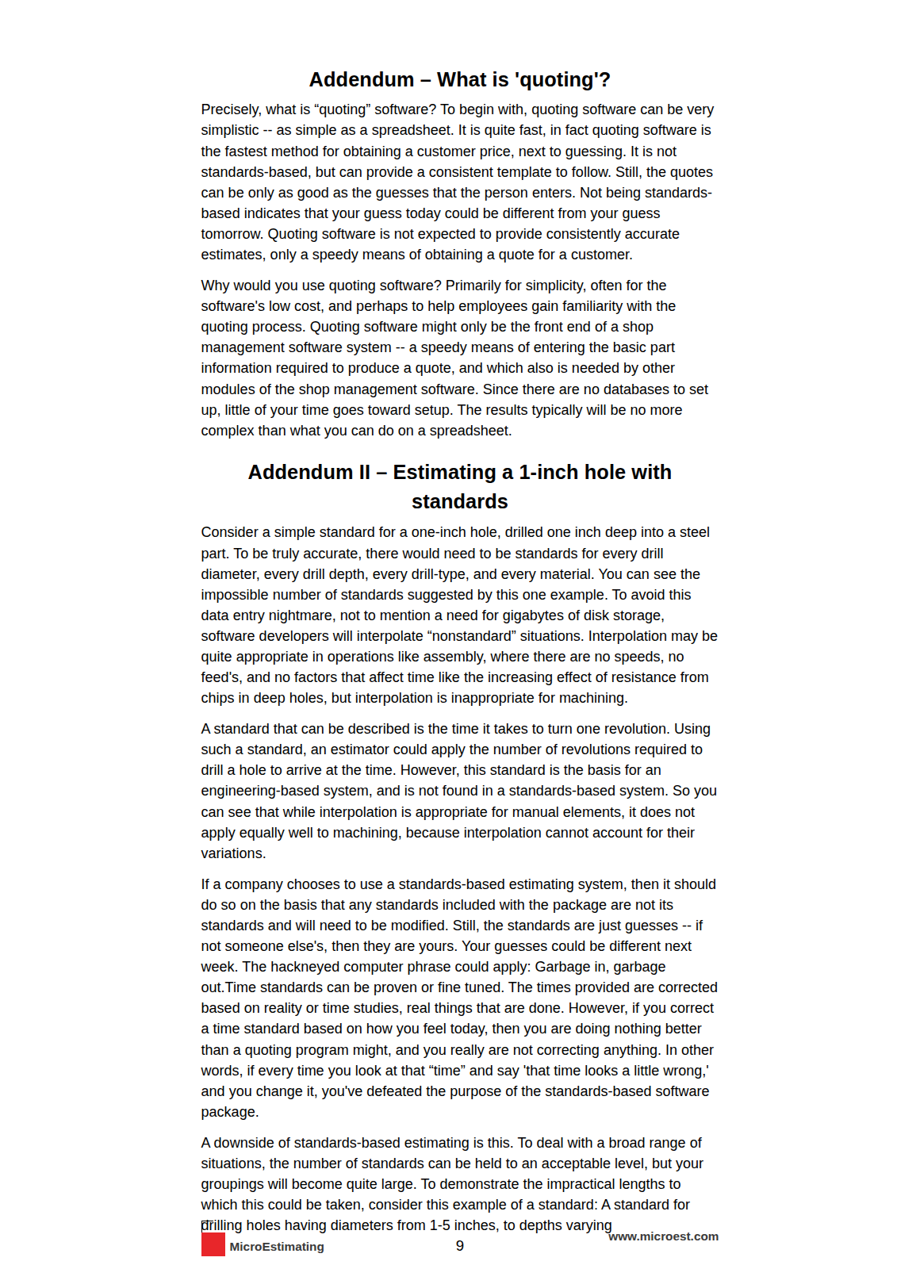Addendum – What is 'quoting'?
Precisely, what is “quoting” software? To begin with, quoting software can be very simplistic -- as simple as a spreadsheet. It is quite fast, in fact quoting software is the fastest method for obtaining a customer price, next to guessing. It is not standards-based, but can provide a consistent template to follow. Still, the quotes can be only as good as the guesses that the person enters. Not being standards-based indicates that your guess today could be different from your guess tomorrow. Quoting software is not expected to provide consistently accurate estimates, only a speedy means of obtaining a quote for a customer.
Why would you use quoting software? Primarily for simplicity, often for the software's low cost, and perhaps to help employees gain familiarity with the quoting process. Quoting software might only be the front end of a shop management software system -- a speedy means of entering the basic part information required to produce a quote, and which also is needed by other modules of the shop management software. Since there are no databases to set up, little of your time goes toward setup. The results typically will be no more complex than what you can do on a spreadsheet.
Addendum II – Estimating a 1-inch hole with standards
Consider a simple standard for a one-inch hole, drilled one inch deep into a steel part. To be truly accurate, there would need to be standards for every drill diameter, every drill depth, every drill-type, and every material. You can see the impossible number of standards suggested by this one example. To avoid this data entry nightmare, not to mention a need for gigabytes of disk storage, software developers will interpolate “nonstandard” situations. Interpolation may be quite appropriate in operations like assembly, where there are no speeds, no feed's, and no factors that affect time like the increasing effect of resistance from chips in deep holes, but interpolation is inappropriate for machining.
A standard that can be described is the time it takes to turn one revolution. Using such a standard, an estimator could apply the number of revolutions required to drill a hole to arrive at the time. However, this standard is the basis for an engineering-based system, and is not found in a standards-based system. So you can see that while interpolation is appropriate for manual elements, it does not apply equally well to machining, because interpolation cannot account for their variations.
If a company chooses to use a standards-based estimating system, then it should do so on the basis that any standards included with the package are not its standards and will need to be modified. Still, the standards are just guesses -- if not someone else's, then they are yours. Your guesses could be different next week. The hackneyed computer phrase could apply: Garbage in, garbage out.Time standards can be proven or fine tuned. The times provided are corrected based on reality or time studies, real things that are done. However, if you correct a time standard based on how you feel today, then you are doing nothing better than a quoting program might, and you really are not correcting anything. In other words, if every time you look at that “time” and say 'that time looks a little wrong,' and you change it, you've defeated the purpose of the standards-based software package.
A downside of standards-based estimating is this. To deal with a broad range of situations, the number of standards can be held to an acceptable level, but your groupings will become quite large. To demonstrate the impractical lengths to which this could be taken, consider this example of a standard: A standard for drilling holes having diameters from 1-5 inches, to depths varying
MicroEstimating
9
www.microest.com